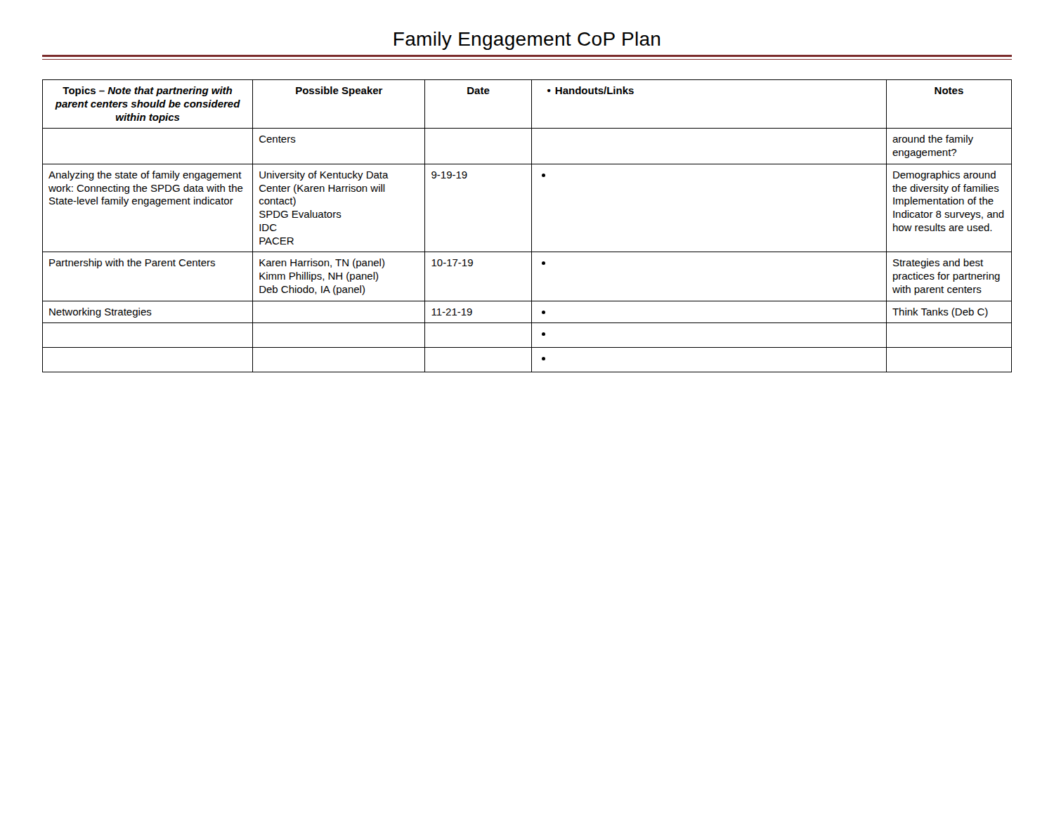Family Engagement CoP Plan
| Topics – Note that partnering with parent centers should be considered within topics | Possible Speaker | Date | • Handouts/Links | Notes |
| --- | --- | --- | --- | --- |
| | Centers | | | around the family engagement? |
| Analyzing the state of family engagement work: Connecting the SPDG data with the State-level family engagement indicator | University of Kentucky Data Center (Karen Harrison will contact) SPDG Evaluators IDC PACER | 9-19-19 | | Demographics around the diversity of families Implementation of the Indicator 8 surveys, and how results are used. |
| Partnership with the Parent Centers | Karen Harrison, TN (panel) Kimm Phillips, NH (panel) Deb Chiodo, IA (panel) | 10-17-19 | | Strategies and best practices for partnering with parent centers |
| Networking Strategies | | 11-21-19 | | Think Tanks (Deb C) |